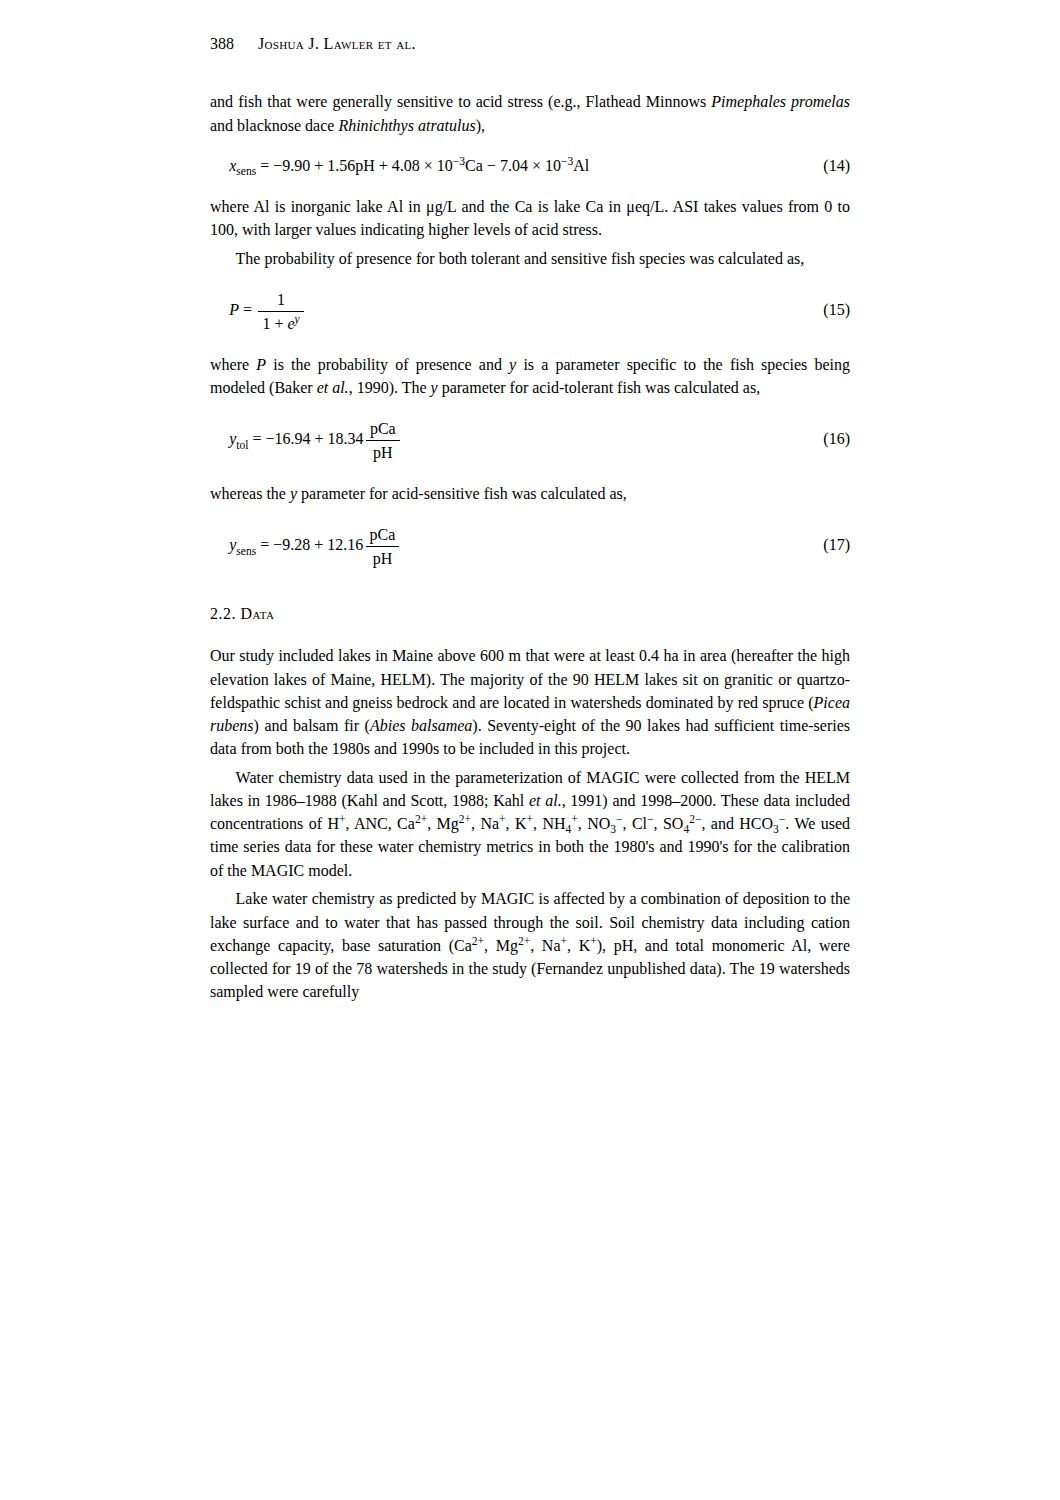388 Joshua J. Lawler et al.
and fish that were generally sensitive to acid stress (e.g., Flathead Minnows Pimephales promelas and blacknose dace Rhinichthys atratulus),
xsens = −9.90 + 1.56pH + 4.08 × 10−3Ca − 7.04 × 10−3Al (14)
where Al is inorganic lake Al in μg/L and the Ca is lake Ca in μeq/L. ASI takes values from 0 to 100, with larger values indicating higher levels of acid stress.
The probability of presence for both tolerant and sensitive fish species was calculated as,
P = 11 + ey (15)
where P is the probability of presence and y is a parameter specific to the fish species being modeled (Baker et al., 1990). The y parameter for acid-tolerant fish was calculated as,
ytol = −16.94 + 18.34pCa pH (16)
whereas the y parameter for acid-sensitive fish was calculated as,
ysens = −9.28 + 12.16pCa pH (17)
2.2. Data
Our study included lakes in Maine above 600 m that were at least 0.4 ha in area (hereafter the high elevation lakes of Maine, HELM). The majority of the 90 HELM lakes sit on granitic or quartzo-feldspathic schist and gneiss bedrock and are located in watersheds dominated by red spruce (Picea rubens) and balsam fir (Abies balsamea). Seventy-eight of the 90 lakes had sufficient time-series data from both the 1980s and 1990s to be included in this project.
Water chemistry data used in the parameterization of MAGIC were collected from the HELM lakes in 1986–1988 (Kahl and Scott, 1988; Kahl et al., 1991) and 1998–2000. These data included concentrations of H+, ANC, Ca2+, Mg2+, Na+, K+, NH4+, NO3−, Cl−, SO42−, and HCO3−. We used time series data for these water chemistry metrics in both the 1980's and 1990's for the calibration of the MAGIC model.
Lake water chemistry as predicted by MAGIC is affected by a combination of deposition to the lake surface and to water that has passed through the soil. Soil chemistry data including cation exchange capacity, base saturation (Ca2+, Mg2+, Na+, K+), pH, and total monomeric Al, were collected for 19 of the 78 watersheds in the study (Fernandez unpublished data). The 19 watersheds sampled were carefully